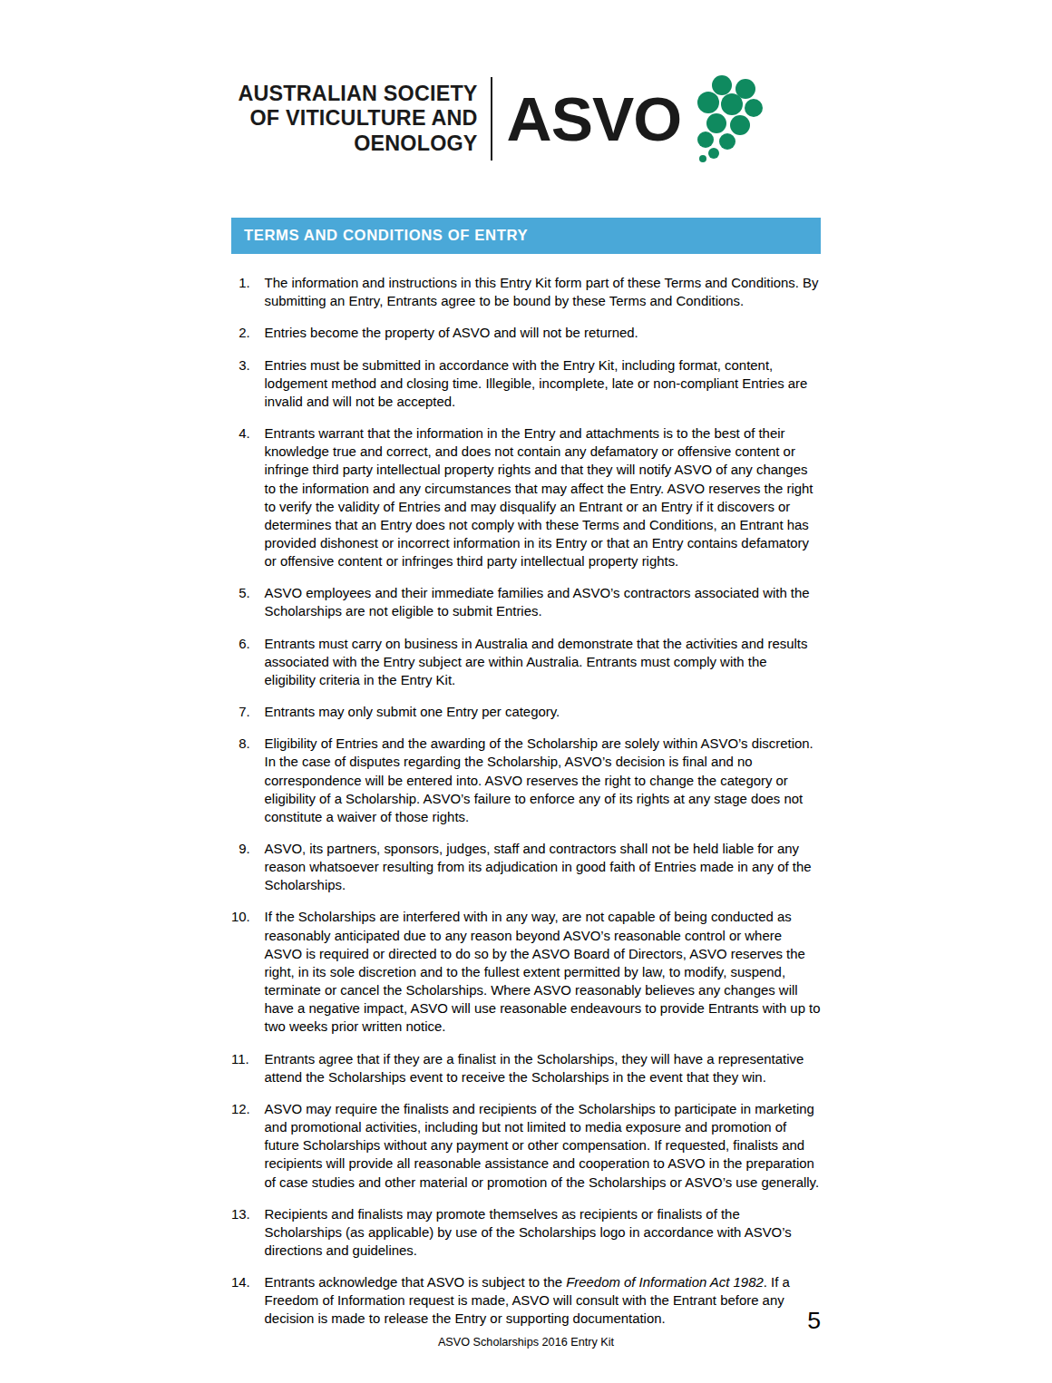AUSTRALIAN SOCIETY
OF VITICULTURE AND
OENOLOGY
ASVO
TERMS AND CONDITIONS OF ENTRY
The information and instructions in this Entry Kit form part of these Terms and Conditions. By submitting an Entry, Entrants agree to be bound by these Terms and Conditions.
Entries become the property of ASVO and will not be returned.
Entries must be submitted in accordance with the Entry Kit, including format, content, lodgement method and closing time. Illegible, incomplete, late or non-compliant Entries are invalid and will not be accepted.
Entrants warrant that the information in the Entry and attachments is to the best of their knowledge true and correct, and does not contain any defamatory or offensive content or infringe third party intellectual property rights and that they will notify ASVO of any changes to the information and any circumstances that may affect the Entry. ASVO reserves the right to verify the validity of Entries and may disqualify an Entrant or an Entry if it discovers or determines that an Entry does not comply with these Terms and Conditions, an Entrant has provided dishonest or incorrect information in its Entry or that an Entry contains defamatory or offensive content or infringes third party intellectual property rights.
ASVO employees and their immediate families and ASVO’s contractors associated with the Scholarships are not eligible to submit Entries.
Entrants must carry on business in Australia and demonstrate that the activities and results associated with the Entry subject are within Australia. Entrants must comply with the eligibility criteria in the Entry Kit.
Entrants may only submit one Entry per category.
Eligibility of Entries and the awarding of the Scholarship are solely within ASVO’s discretion. In the case of disputes regarding the Scholarship, ASVO’s decision is final and no correspondence will be entered into. ASVO reserves the right to change the category or eligibility of a Scholarship. ASVO’s failure to enforce any of its rights at any stage does not constitute a waiver of those rights.
ASVO, its partners, sponsors, judges, staff and contractors shall not be held liable for any reason whatsoever resulting from its adjudication in good faith of Entries made in any of the Scholarships.
If the Scholarships are interfered with in any way, are not capable of being conducted as reasonably anticipated due to any reason beyond ASVO’s reasonable control or where ASVO is required or directed to do so by the ASVO Board of Directors, ASVO reserves the right, in its sole discretion and to the fullest extent permitted by law, to modify, suspend, terminate or cancel the Scholarships. Where ASVO reasonably believes any changes will have a negative impact, ASVO will use reasonable endeavours to provide Entrants with up to two weeks prior written notice.
Entrants agree that if they are a finalist in the Scholarships, they will have a representative attend the Scholarships event to receive the Scholarships in the event that they win.
ASVO may require the finalists and recipients of the Scholarships to participate in marketing and promotional activities, including but not limited to media exposure and promotion of future Scholarships without any payment or other compensation. If requested, finalists and recipients will provide all reasonable assistance and cooperation to ASVO in the preparation of case studies and other material or promotion of the Scholarships or ASVO’s use generally.
Recipients and finalists may promote themselves as recipients or finalists of the Scholarships (as applicable) by use of the Scholarships logo in accordance with ASVO’s directions and guidelines.
Entrants acknowledge that ASVO is subject to the Freedom of Information Act 1982. If a Freedom of Information request is made, ASVO will consult with the Entrant before any decision is made to release the Entry or supporting documentation.
5
ASVO Scholarships 2016 Entry Kit